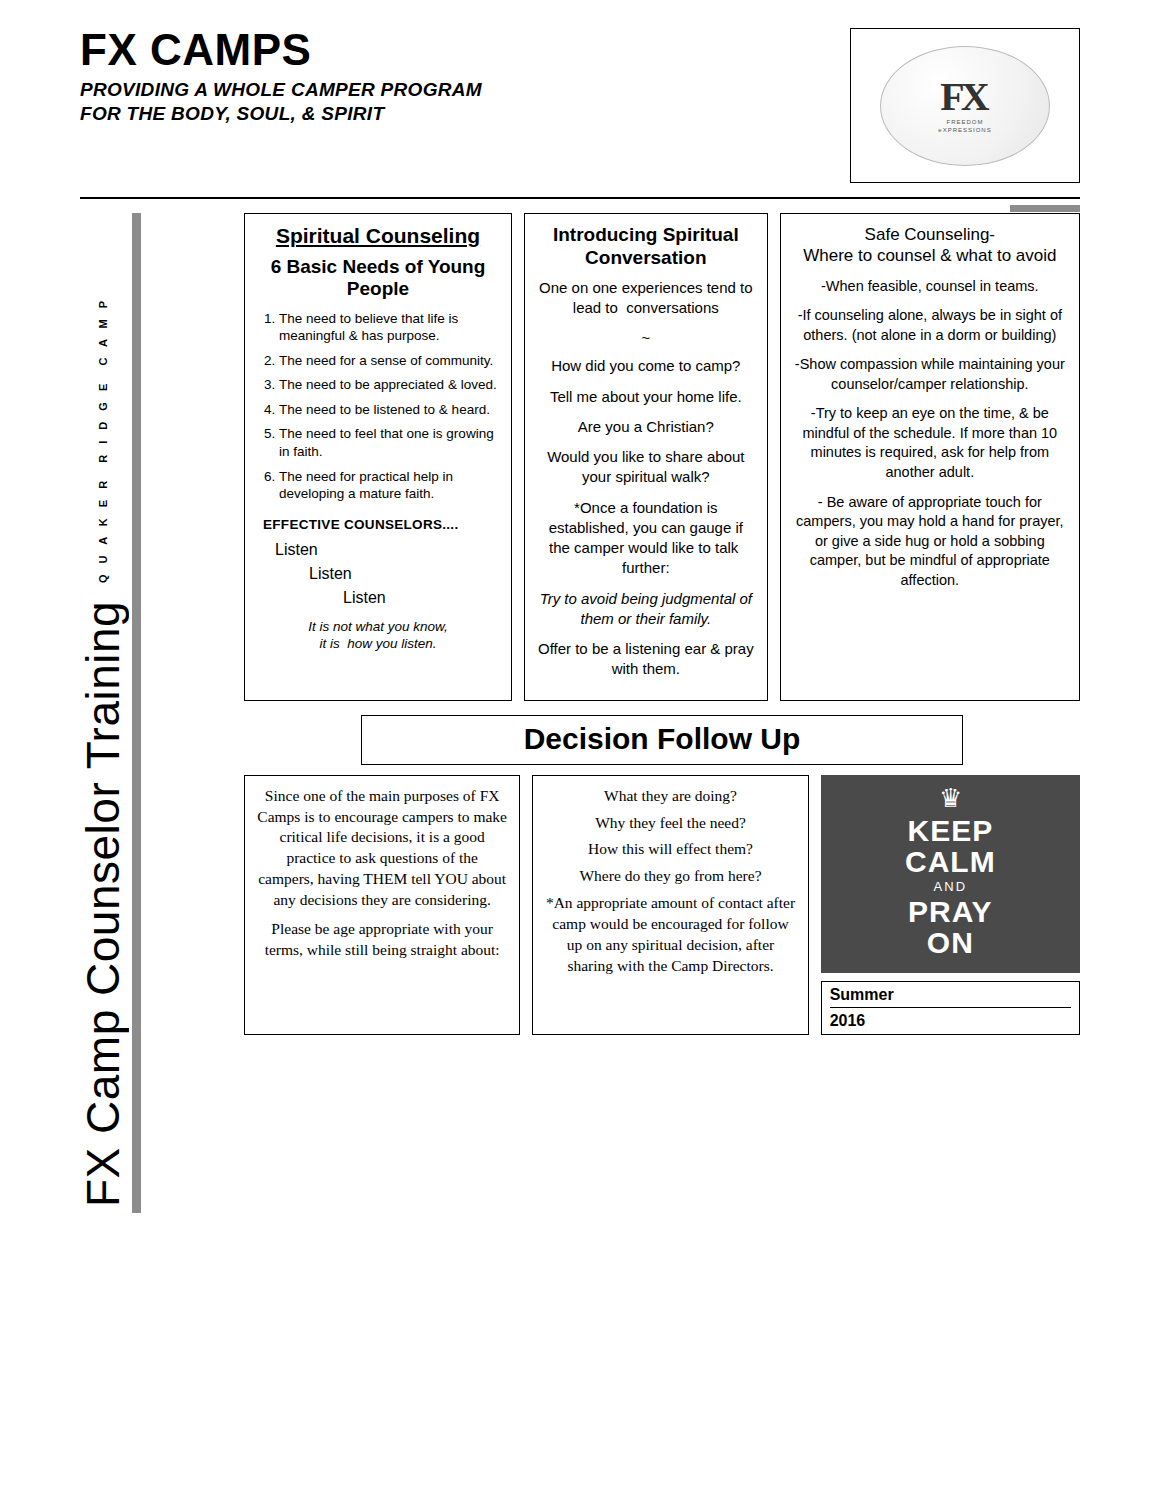FX CAMPS
PROVIDING A WHOLE CAMPER PROGRAM
FOR THE BODY, SOUL, & SPIRIT
FX
FREEDOM
eXPRESSIONS
FX Camp Counselor Training Q U A K E R R I D G E C A M P
Spiritual Counseling
6 Basic Needs of Young People
The need to believe that life is meaningful & has purpose.
The need for a sense of community.
The need to be appreciated & loved.
The need to be listened to & heard.
The need to feel that one is growing in faith.
The need for practical help in developing a mature faith.
EFFECTIVE COUNSELORS....
Listen
Listen
Listen
It is not what you know,
it is how you listen.
Introducing Spiritual Conversation
One on one experiences tend to lead to conversations
~
How did you come to camp?
Tell me about your home life.
Are you a Christian?
Would you like to share about your spiritual walk?
*Once a foundation is established, you can gauge if the camper would like to talk further:
Try to avoid being judgmental of them or their family.
Offer to be a listening ear & pray with them.
Safe Counseling-
Where to counsel & what to avoid
-When feasible, counsel in teams.
-If counseling alone, always be in sight of others. (not alone in a dorm or building)
-Show compassion while maintaining your counselor/camper relationship.
-Try to keep an eye on the time, & be mindful of the schedule. If more than 10 minutes is required, ask for help from another adult.
- Be aware of appropriate touch for campers, you may hold a hand for prayer, or give a side hug or hold a sobbing camper, but be mindful of appropriate affection.
Decision Follow Up
Since one of the main purposes of FX Camps is to encourage campers to make critical life decisions, it is a good practice to ask questions of the campers, having THEM tell YOU about any decisions they are considering.
Please be age appropriate with your terms, while still being straight about:
What they are doing?
Why they feel the need?
How this will effect them?
Where do they go from here?
*An appropriate amount of contact after camp would be encouraged for follow up on any spiritual decision, after sharing with the Camp Directors.
♛
KEEP
CALM
AND
PRAY
ON
Summer
2016